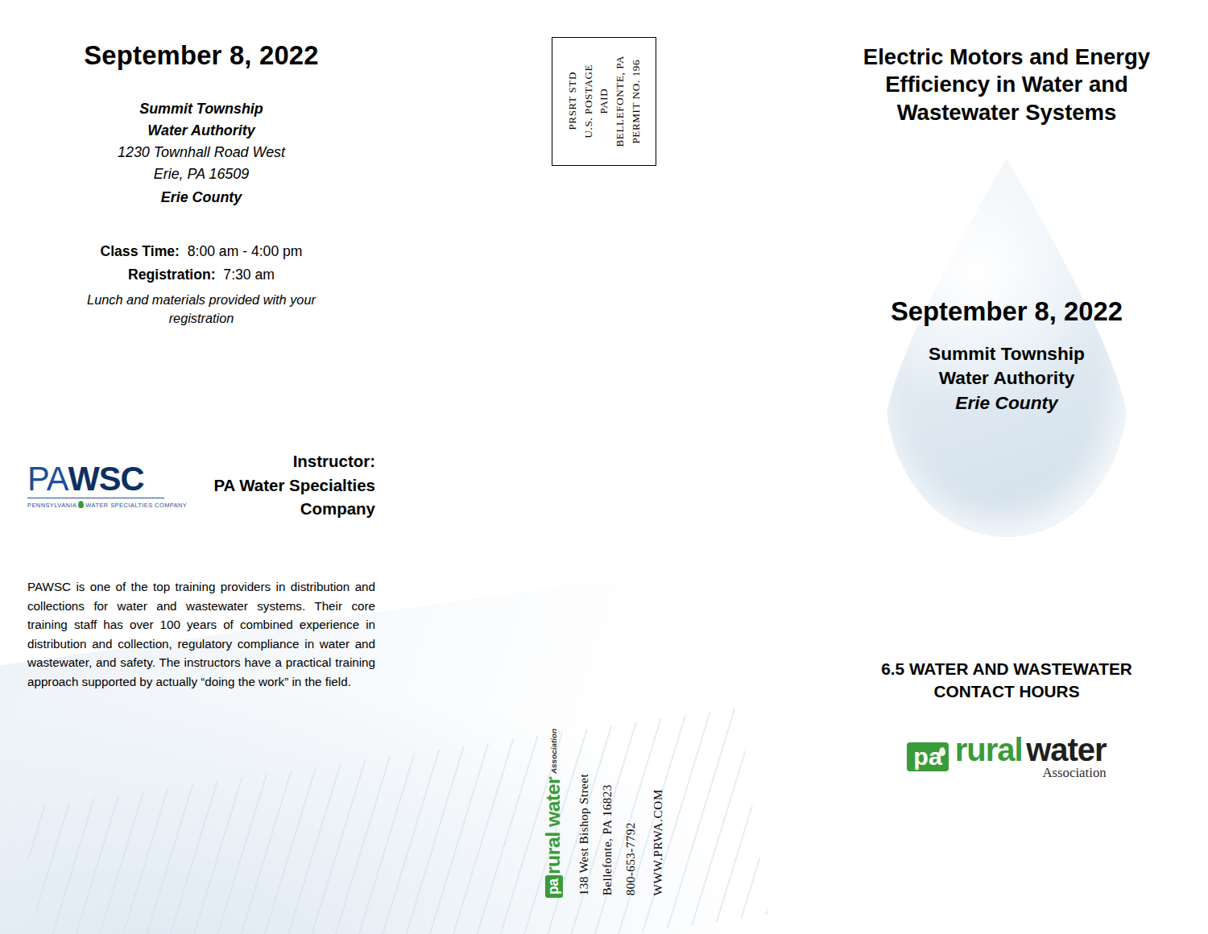September 8, 2022
Summit Township
Water Authority
1230 Townhall Road West
Erie, PA 16509 Erie County
Class Time: 8:00 am - 4:00 pm
Registration: 7:30 am
Lunch and materials provided with your registration
PA WSC
Pennsylvania Water Specialties Company
Instructor:
PA Water Specialties
Company
PAWSC is one of the top training providers in distribution and collections for water and wastewater systems. Their core training staff has over 100 years of combined experience in distribution and collection, regulatory compliance in water and wastewater, and safety. The instructors have a practical training approach supported by actually “doing the work” in the field.
PRSRT STD U.S. POSTAGE PAID BELLEFONTE, PA PERMIT NO. 196
pa rural water Association
138 West Bishop Street Bellefonte, PA 16823 800-653-7792
WWW.PRWA.COM
Electric Motors and Energy Efficiency in Water and Wastewater Systems
September 8, 2022
Summit Township
Water Authority Erie County
6.5 WATER AND WASTEWATER
CONTACT HOURS
pa rural water Association